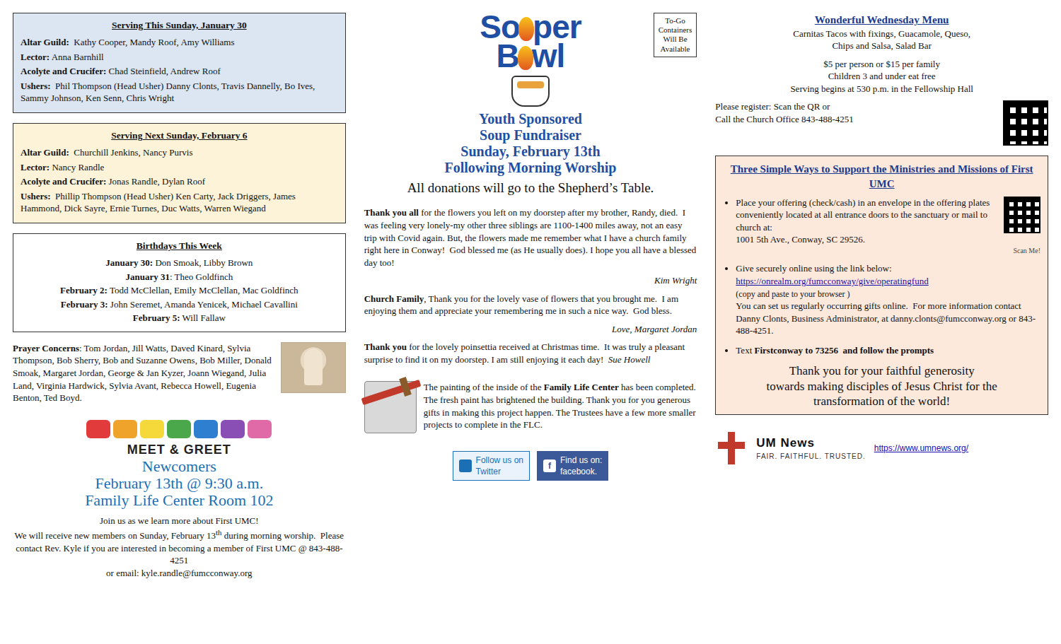Serving This Sunday, January 30
Altar Guild: Kathy Cooper, Mandy Roof, Amy Williams
Lector: Anna Barnhill
Acolyte and Crucifer: Chad Steinfield, Andrew Roof
Ushers: Phil Thompson (Head Usher) Danny Clonts, Travis Dannelly, Bo Ives, Sammy Johnson, Ken Senn, Chris Wright
Serving Next Sunday, February 6
Altar Guild: Churchill Jenkins, Nancy Purvis
Lector: Nancy Randle
Acolyte and Crucifer: Jonas Randle, Dylan Roof
Ushers: Phillip Thompson (Head Usher) Ken Carty, Jack Driggers, James Hammond, Dick Sayre, Ernie Turnes, Duc Watts, Warren Wiegand
Birthdays This Week
January 30: Don Smoak, Libby Brown
January 31: Theo Goldfinch
February 2: Todd McClellan, Emily McClellan, Mac Goldfinch
February 3: John Seremet, Amanda Yenicek, Michael Cavallini
February 5: Will Fallaw
Prayer Concerns: Tom Jordan, Jill Watts, Daved Kinard, Sylvia Thompson, Bob Sherry, Bob and Suzanne Owens, Bob Miller, Donald Smoak, Margaret Jordan, George & Jan Kyzer, Joann Wiegand, Julia Land, Virginia Hardwick, Sylvia Avant, Rebecca Howell, Eugenia Benton, Ted Boyd.
MEET & GREET
Newcomers
February 13th @ 9:30 a.m.
Family Life Center Room 102
Join us as we learn more about First UMC!
We will receive new members on Sunday, February 13th during morning worship. Please contact Rev. Kyle if you are interested in becoming a member of First UMC @ 843-488-4251
or email: kyle.randle@fumcconway.org
To-Go
Containers
Will Be
Available
So per
B wl
Youth Sponsored
Soup Fundraiser
Sunday, February 13th
Following Morning Worship
All donations will go to the Shepherd’s Table.
Thank you all for the flowers you left on my doorstep after my brother, Randy, died. I was feeling very lonely-my other three siblings are 1100-1400 miles away, not an easy trip with Covid again. But, the flowers made me remember what I have a church family right here in Conway! God blessed me (as He usually does). I hope you all have a blessed day too!
Kim Wright
Church Family, Thank you for the lovely vase of flowers that you brought me. I am enjoying them and appreciate your remembering me in such a nice way. God bless.
Love, Margaret Jordan
Thank you for the lovely poinsettia received at Christmas time. It was truly a pleasant surprise to find it on my doorstep. I am still enjoying it each day! Sue Howell
The painting of the inside of the Family Life Center has been completed. The fresh paint has brightened the building. Thank you for you generous gifts in making this project happen. The Trustees have a few more smaller projects to complete in the FLC.
Follow us on
Twitter f Find us on:
facebook.
Wonderful Wednesday Menu
Carnitas Tacos with fixings, Guacamole, Queso,
Chips and Salsa, Salad Bar
$5 per person or $15 per family
Children 3 and under eat free
Serving begins at 530 p.m. in the Fellowship Hall
Please register: Scan the QR or
Call the Church Office 843-488-4251
Three Simple Ways to Support the Ministries and Missions of First UMC
Place your offering (check/cash) in an envelope in the offering plates conveniently located at all entrance doors to the sanctuary or mail to church at:
1001 5th Ave., Conway, SC 29526.
Scan Me!
Give securely online using the link below:
https://onrealm.org/fumcconway/give/operatingfund
(copy and paste to your browser )
You can set us regularly occurring gifts online. For more information contact Danny Clonts, Business Administrator, at danny.clonts@fumcconway.org or 843-488-4251.
Text Firstconway to 73256 and follow the prompts
Thank you for your faithful generosity
towards making disciples of Jesus Christ for the
transformation of the world!
UM News
FAIR. FAITHFUL. TRUSTED.
https://www.umnews.org/